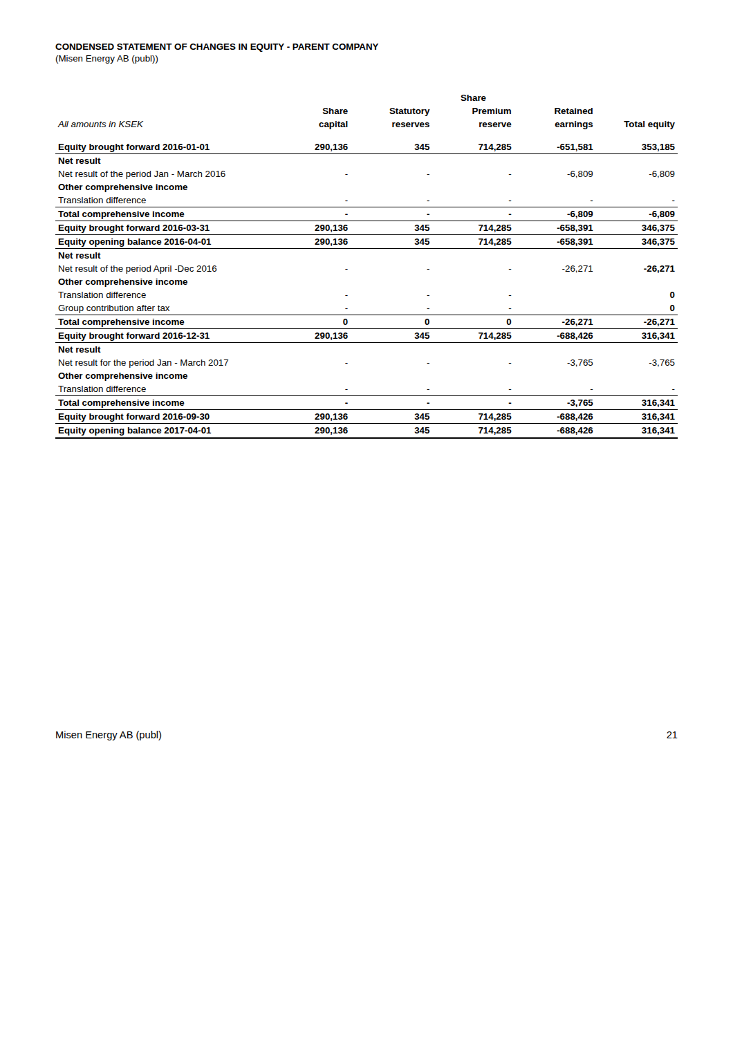CONDENSED STATEMENT OF CHANGES IN EQUITY - PARENT COMPANY
(Misen Energy AB (publ))
| | | | Share | | |
| | Share | Statutory | Premium | Retained | |
| All amounts in KSEK | capital | reserves | reserve | earnings | Total equity |
| Equity brought forward 2016-01-01 | 290,136 | 345 | 714,285 | -651,581 | 353,185 |
| Net result | | | | | |
| Net result of the period Jan - March 2016 | - | - | - | -6,809 | -6,809 |
| Other comprehensive income | | | | | |
| Translation difference | - | - | - | - | - |
| Total comprehensive income | - | - | - | -6,809 | -6,809 |
| Equity brought forward 2016-03-31 | 290,136 | 345 | 714,285 | -658,391 | 346,375 |
| Equity opening balance 2016-04-01 | 290,136 | 345 | 714,285 | -658,391 | 346,375 |
| Net result | | | | | |
| Net result of the period April -Dec 2016 | - | - | - | -26,271 | -26,271 |
| Other comprehensive income | | | | | |
| Translation difference | - | - | - | | 0 |
| Group contribution after tax | - | - | - | | 0 |
| Total comprehensive income | 0 | 0 | 0 | -26,271 | -26,271 |
| Equity brought forward 2016-12-31 | 290,136 | 345 | 714,285 | -688,426 | 316,341 |
| Net result | | | | | |
| Net result for the period Jan - March 2017 | - | - | - | -3,765 | -3,765 |
| Other comprehensive income | | | | | |
| Translation difference | - | - | - | - | - |
| Total comprehensive income | - | - | - | -3,765 | 316,341 |
| Equity brought forward 2016-09-30 | 290,136 | 345 | 714,285 | -688,426 | 316,341 |
| Equity opening balance 2017-04-01 | 290,136 | 345 | 714,285 | -688,426 | 316,341 |
Misen Energy AB (publ) 21